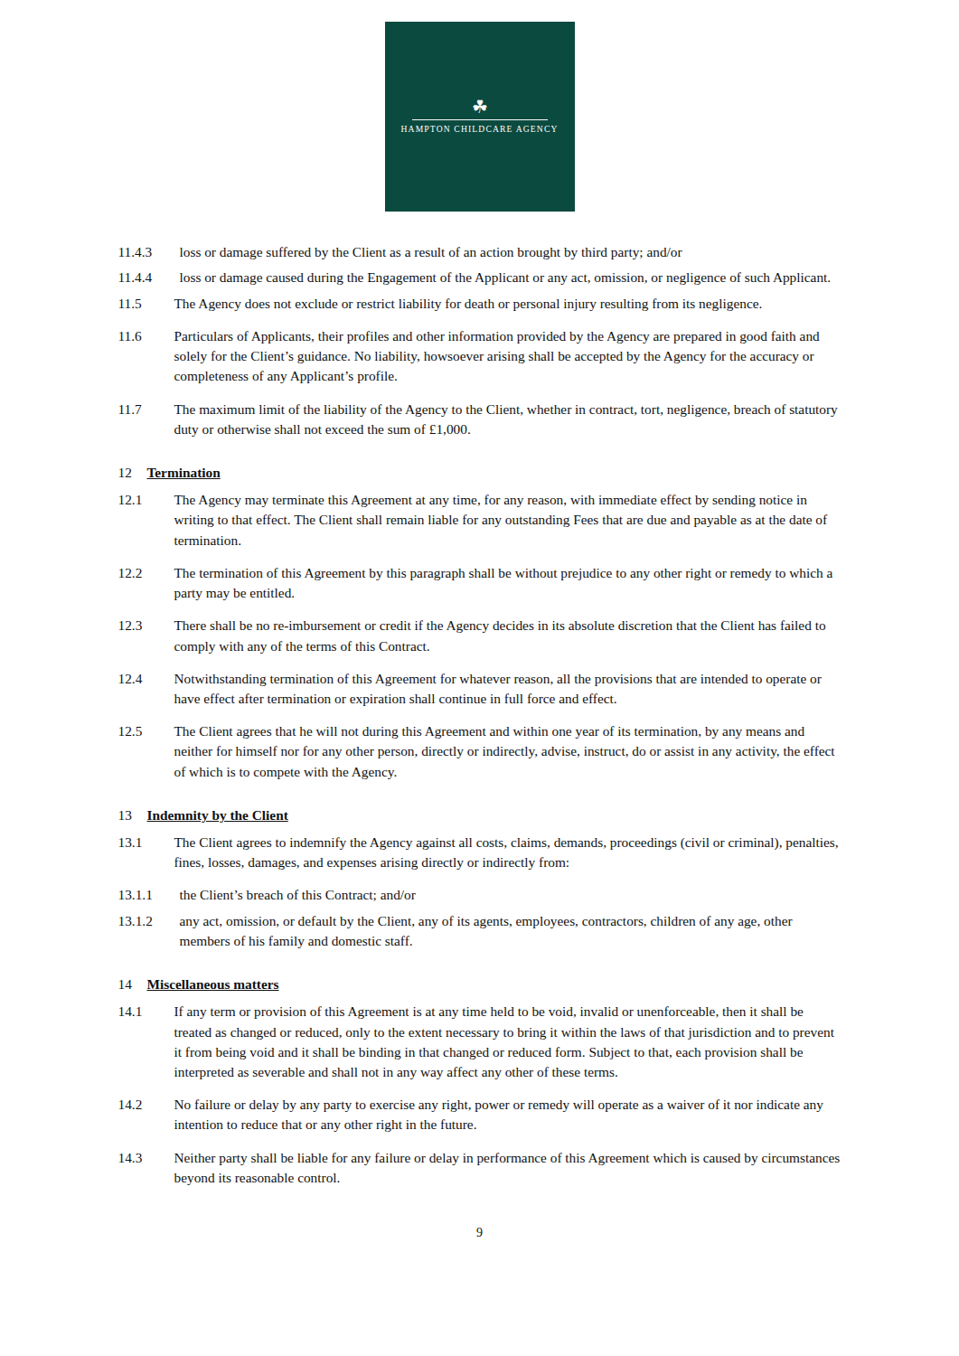☘
Hampton Childcare Agency
11.4.3 loss or damage suffered by the Client as a result of an action brought by third party; and/or
11.4.4 loss or damage caused during the Engagement of the Applicant or any act, omission, or negligence of such Applicant.
11.5 The Agency does not exclude or restrict liability for death or personal injury resulting from its negligence.
11.6 Particulars of Applicants, their profiles and other information provided by the Agency are prepared in good faith and solely for the Client’s guidance. No liability, howsoever arising shall be accepted by the Agency for the accuracy or completeness of any Applicant’s profile.
11.7 The maximum limit of the liability of the Agency to the Client, whether in contract, tort, negligence, breach of statutory duty or otherwise shall not exceed the sum of £1,000.
12 Termination
12.1 The Agency may terminate this Agreement at any time, for any reason, with immediate effect by sending notice in writing to that effect. The Client shall remain liable for any outstanding Fees that are due and payable as at the date of termination.
12.2 The termination of this Agreement by this paragraph shall be without prejudice to any other right or remedy to which a party may be entitled.
12.3 There shall be no re-imbursement or credit if the Agency decides in its absolute discretion that the Client has failed to comply with any of the terms of this Contract.
12.4 Notwithstanding termination of this Agreement for whatever reason, all the provisions that are intended to operate or have effect after termination or expiration shall continue in full force and effect.
12.5 The Client agrees that he will not during this Agreement and within one year of its termination, by any means and neither for himself nor for any other person, directly or indirectly, advise, instruct, do or assist in any activity, the effect of which is to compete with the Agency.
13 Indemnity by the Client
13.1 The Client agrees to indemnify the Agency against all costs, claims, demands, proceedings (civil or criminal), penalties, fines, losses, damages, and expenses arising directly or indirectly from:
13.1.1 the Client’s breach of this Contract; and/or
13.1.2 any act, omission, or default by the Client, any of its agents, employees, contractors, children of any age, other members of his family and domestic staff.
14 Miscellaneous matters
14.1 If any term or provision of this Agreement is at any time held to be void, invalid or unenforceable, then it shall be treated as changed or reduced, only to the extent necessary to bring it within the laws of that jurisdiction and to prevent it from being void and it shall be binding in that changed or reduced form. Subject to that, each provision shall be interpreted as severable and shall not in any way affect any other of these terms.
14.2 No failure or delay by any party to exercise any right, power or remedy will operate as a waiver of it nor indicate any intention to reduce that or any other right in the future.
14.3 Neither party shall be liable for any failure or delay in performance of this Agreement which is caused by circumstances beyond its reasonable control.
9